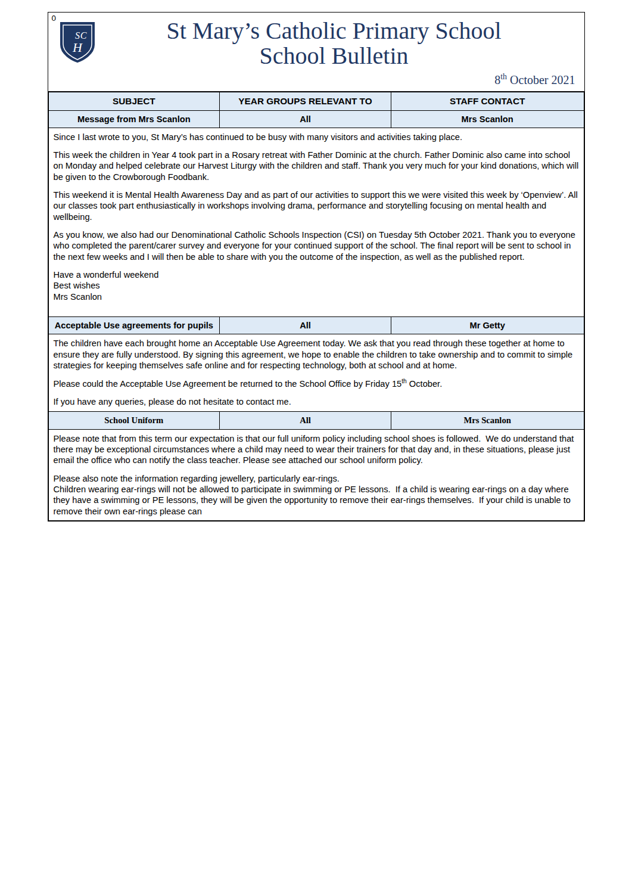0
S C H
St Mary’s Catholic Primary School
School Bulletin
8th October 2021
| SUBJECT | YEAR GROUPS RELEVANT TO | STAFF CONTACT |
| --- | --- | --- |
| Message from Mrs Scanlon | All | Mrs Scanlon |
| Since I last wrote to you, St Mary’s has continued to be busy with many visitors and activities taking place. This week the children in Year 4 took part in a Rosary retreat with Father Dominic at the church. Father Dominic also came into school on Monday and helped celebrate our Harvest Liturgy with the children and staff. Thank you very much for your kind donations, which will be given to the Crowborough Foodbank. This weekend it is Mental Health Awareness Day and as part of our activities to support this we were visited this week by ‘Openview’. All our classes took part enthusiastically in workshops involving drama, performance and storytelling focusing on mental health and wellbeing. As you know, we also had our Denominational Catholic Schools Inspection (CSI) on Tuesday 5th October 2021. Thank you to everyone who completed the parent/carer survey and everyone for your continued support of the school. The final report will be sent to school in the next few weeks and I will then be able to share with you the outcome of the inspection, as well as the published report. Have a wonderful weekend Best wishes Mrs Scanlon |
| Acceptable Use agreements for pupils | All | Mr Getty |
| The children have each brought home an Acceptable Use Agreement today. We ask that you read through these together at home to ensure they are fully understood. By signing this agreement, we hope to enable the children to take ownership and to commit to simple strategies for keeping themselves safe online and for respecting technology, both at school and at home. Please could the Acceptable Use Agreement be returned to the School Office by Friday 15 th October. If you have any queries, please do not hesitate to contact me. |
| School Uniform | All | Mrs Scanlon |
| Please note that from this term our expectation is that our full uniform policy including school shoes is followed. We do understand that there may be exceptional circumstances where a child may need to wear their trainers for that day and, in these situations, please just email the office who can notify the class teacher. Please see attached our school uniform policy. Please also note the information regarding jewellery, particularly ear-rings. Children wearing ear-rings will not be allowed to participate in swimming or PE lessons. If a child is wearing ear-rings on a day where they have a swimming or PE lessons, they will be given the opportunity to remove their ear-rings themselves. If your child is unable to remove their own ear-rings please can |